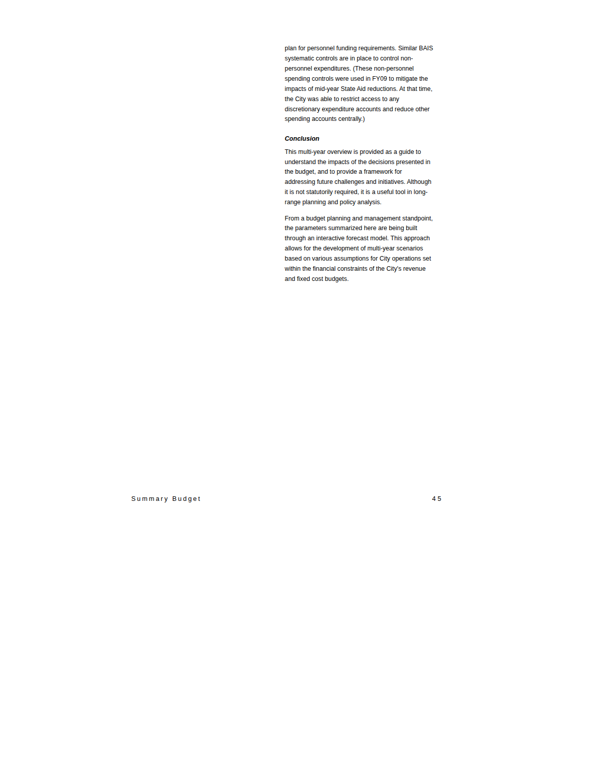plan for personnel funding requirements. Similar BAIS systematic controls are in place to control non-personnel expenditures. (These non-personnel spending controls were used in FY09 to mitigate the impacts of mid-year State Aid reductions. At that time, the City was able to restrict access to any discretionary expenditure accounts and reduce other spending accounts centrally.)
Conclusion
This multi-year overview is provided as a guide to understand the impacts of the decisions presented in the budget, and to provide a framework for addressing future challenges and initiatives. Although it is not statutorily required, it is a useful tool in long-range planning and policy analysis.
From a budget planning and management standpoint, the parameters summarized here are being built through an interactive forecast model. This approach allows for the development of multi-year scenarios based on various assumptions for City operations set within the financial constraints of the City's revenue and fixed cost budgets.
Summary Budget 45